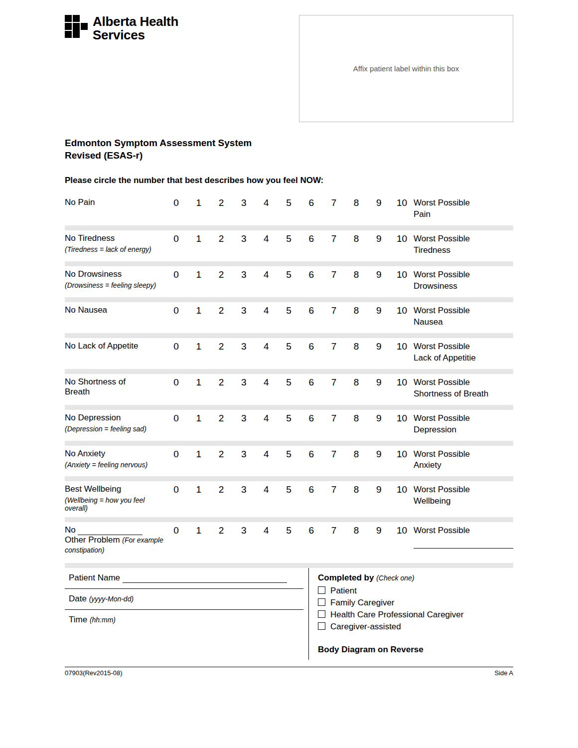Alberta Health
Services
Affix patient label within this box
Edmonton Symptom Assessment System
Revised (ESAS-r)
Please circle the number that best describes how you feel NOW:
| No Pain | 0 | 1 | 2 | 3 | 4 | 5 | 6 | 7 | 8 | 9 | 10 | Worst Possible Pain |
| No Tiredness (Tiredness = lack of energy) | 0 | 1 | 2 | 3 | 4 | 5 | 6 | 7 | 8 | 9 | 10 | Worst Possible Tiredness |
| No Drowsiness (Drowsiness = feeling sleepy) | 0 | 1 | 2 | 3 | 4 | 5 | 6 | 7 | 8 | 9 | 10 | Worst Possible Drowsiness |
| No Nausea | 0 | 1 | 2 | 3 | 4 | 5 | 6 | 7 | 8 | 9 | 10 | Worst Possible Nausea |
| No Lack of Appetite | 0 | 1 | 2 | 3 | 4 | 5 | 6 | 7 | 8 | 9 | 10 | Worst Possible Lack of Appetitie |
| No Shortness of Breath | 0 | 1 | 2 | 3 | 4 | 5 | 6 | 7 | 8 | 9 | 10 | Worst Possible Shortness of Breath |
| No Depression (Depression = feeling sad) | 0 | 1 | 2 | 3 | 4 | 5 | 6 | 7 | 8 | 9 | 10 | Worst Possible Depression |
| No Anxiety (Anxiety = feeling nervous) | 0 | 1 | 2 | 3 | 4 | 5 | 6 | 7 | 8 | 9 | 10 | Worst Possible Anxiety |
| Best Wellbeing (Wellbeing = how you feel overall) | 0 | 1 | 2 | 3 | 4 | 5 | 6 | 7 | 8 | 9 | 10 | Worst Possible Wellbeing |
| No Other Problem (For example constipation) | 0 | 1 | 2 | 3 | 4 | 5 | 6 | 7 | 8 | 9 | 10 | Worst Possible |
Patient Name
Date (yyyy-Mon-dd)
Time (hh:mm)
Completed by (Check one)
Patient
Family Caregiver
Health Care Professional Caregiver
Caregiver-assisted
Body Diagram on Reverse
07903(Rev2015-08) Side A